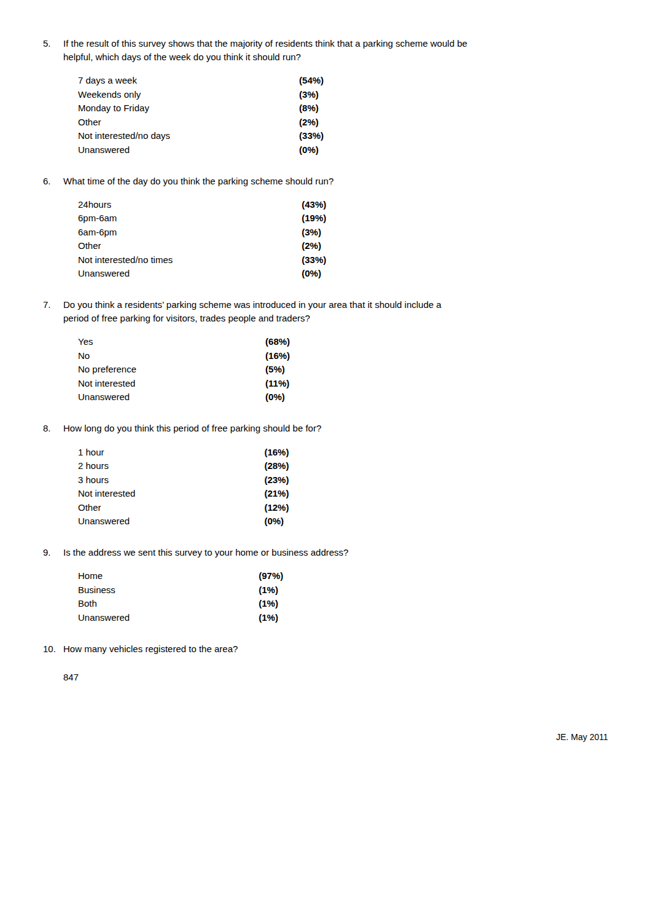If the result of this survey shows that the majority of residents think that a parking scheme would be helpful, which days of the week do you think it should run?
| 7 days a week | (54%) |
| Weekends only | (3%) |
| Monday to Friday | (8%) |
| Other | (2%) |
| Not interested/no days | (33%) |
| Unanswered | (0%) |
What time of the day do you think the parking scheme should run?
| 24hours | (43%) |
| 6pm-6am | (19%) |
| 6am-6pm | (3%) |
| Other | (2%) |
| Not interested/no times | (33%) |
| Unanswered | (0%) |
Do you think a residents’ parking scheme was introduced in your area that it should include a period of free parking for visitors, trades people and traders?
| Yes | (68%) |
| No | (16%) |
| No preference | (5%) |
| Not interested | (11%) |
| Unanswered | (0%) |
How long do you think this period of free parking should be for?
| 1 hour | (16%) |
| 2 hours | (28%) |
| 3 hours | (23%) |
| Not interested | (21%) |
| Other | (12%) |
| Unanswered | (0%) |
Is the address we sent this survey to your home or business address?
| Home | (97%) |
| Business | (1%) |
| Both | (1%) |
| Unanswered | (1%) |
How many vehicles registered to the area?
847
JE. May 2011